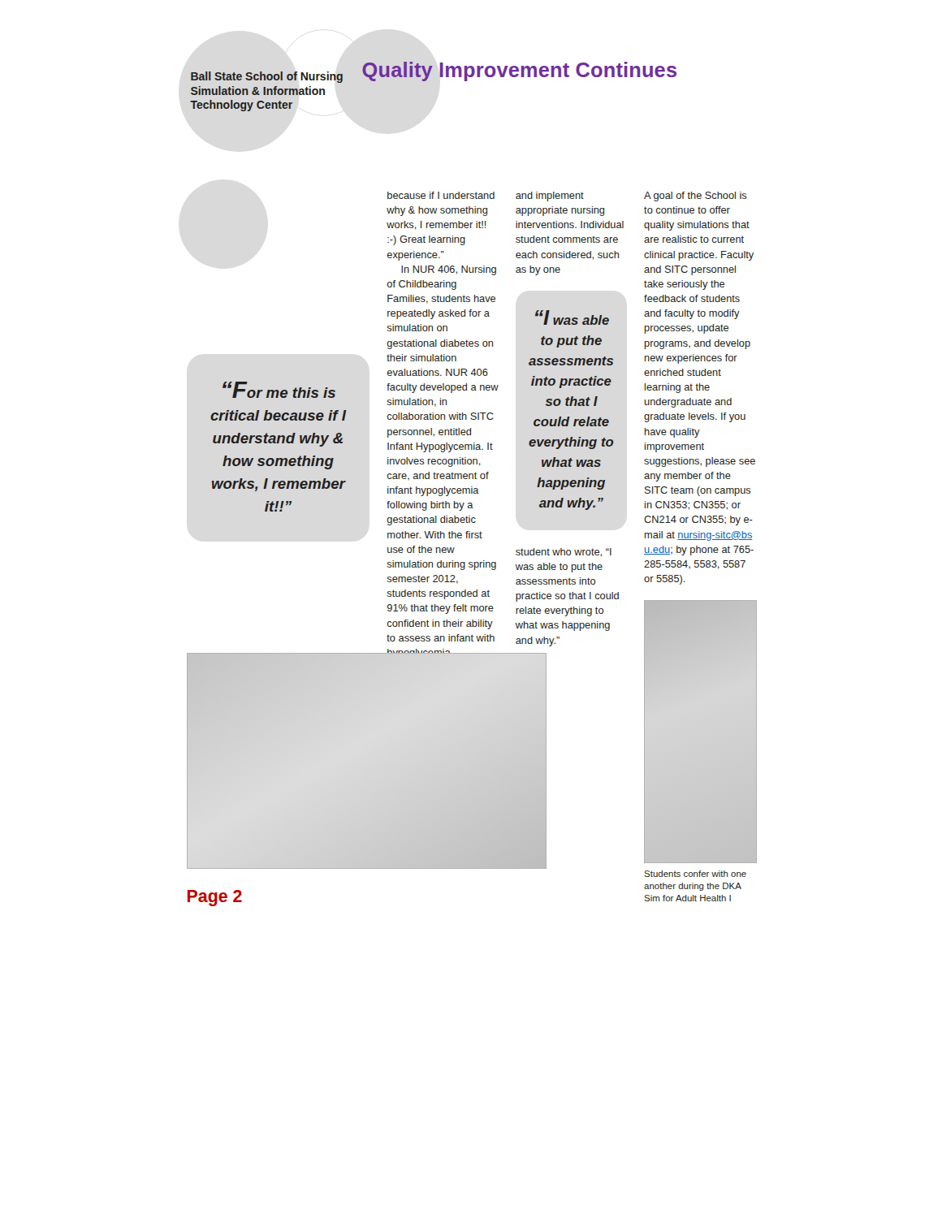Ball State School of Nursing
Simulation & Information
Technology Center
Quality Improvement Continues
“For me this is critical because if I understand why & how something works, I remember it!!”
because if I understand why & how something works, I remember it!! :-) Great learning experience.”
In NUR 406, Nursing of Childbearing Families, students have repeatedly asked for a simulation on gestational diabetes on their simulation evaluations. NUR 406 faculty developed a new simulation, in collaboration with SITC personnel, entitled Infant Hypoglycemia. It involves recognition, care, and treatment of infant hypoglycemia following birth by a gestational diabetic mother. With the first use of the new simulation during spring semester 2012, students responded at 91% that they felt more confident in their ability to assess an infant with hypoglycemia
and implement appropriate nursing interventions. Individual student comments are each considered, such as by one
“I was able to put the assessments into practice so that I could relate everything to what was happening and why.”
student who wrote, “I was able to put the assessments into practice so that I could relate everything to what was happening and why.”
A goal of the School is to continue to offer quality simulations that are realistic to current clinical practice. Faculty and SITC personnel take seriously the feedback of students and faculty to modify processes, update programs, and develop new experiences for enriched student learning at the undergraduate and graduate levels. If you have quality improvement suggestions, please see any member of the SITC team (on campus in CN353; CN355; or CN214 or CN355; by e-mail at nursing-sitc@bsu.edu; by phone at 765-285-5584, 5583, 5587 or 5585).
Students confer with one another during the DKA Sim for Adult Health I
Page 2